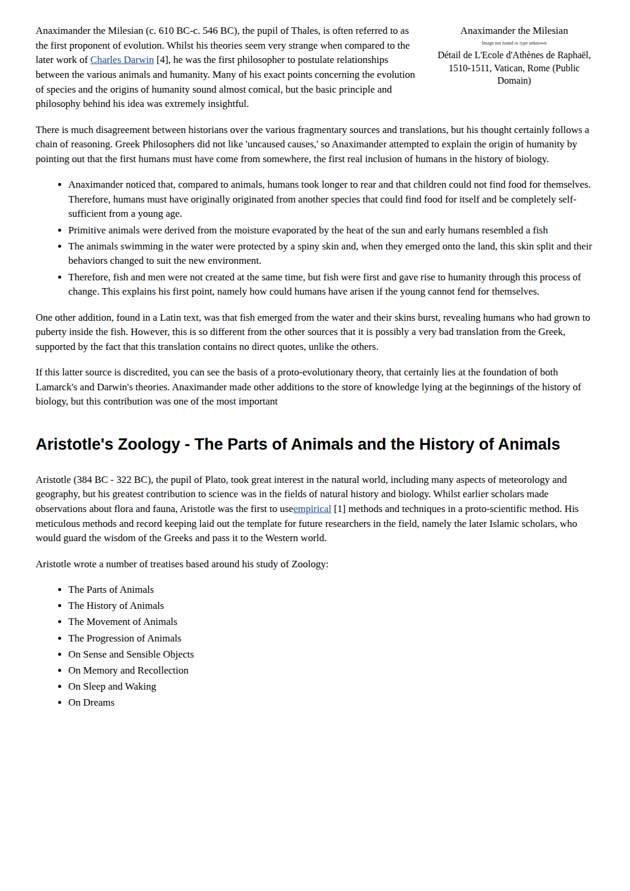Anaximander the Milesian
Image not found or type unknown
Détail de L'Ecole d'Athènes de Raphaël, 1510-1511, Vatican, Rome (Public Domain)
Anaximander the Milesian (c. 610 BC-c. 546 BC), the pupil of Thales, is often referred to as the first proponent of evolution. Whilst his theories seem very strange when compared to the later work of Charles Darwin [4], he was the first philosopher to postulate relationships between the various animals and humanity. Many of his exact points concerning the evolution of species and the origins of humanity sound almost comical, but the basic principle and philosophy behind his idea was extremely insightful.
There is much disagreement between historians over the various fragmentary sources and translations, but his thought certainly follows a chain of reasoning. Greek Philosophers did not like 'uncaused causes,' so Anaximander attempted to explain the origin of humanity by pointing out that the first humans must have come from somewhere, the first real inclusion of humans in the history of biology.
Anaximander noticed that, compared to animals, humans took longer to rear and that children could not find food for themselves. Therefore, humans must have originally originated from another species that could find food for itself and be completely self-sufficient from a young age.
Primitive animals were derived from the moisture evaporated by the heat of the sun and early humans resembled a fish
The animals swimming in the water were protected by a spiny skin and, when they emerged onto the land, this skin split and their behaviors changed to suit the new environment.
Therefore, fish and men were not created at the same time, but fish were first and gave rise to humanity through this process of change. This explains his first point, namely how could humans have arisen if the young cannot fend for themselves.
One other addition, found in a Latin text, was that fish emerged from the water and their skins burst, revealing humans who had grown to puberty inside the fish. However, this is so different from the other sources that it is possibly a very bad translation from the Greek, supported by the fact that this translation contains no direct quotes, unlike the others.
If this latter source is discredited, you can see the basis of a proto-evolutionary theory, that certainly lies at the foundation of both Lamarck's and Darwin's theories. Anaximander made other additions to the store of knowledge lying at the beginnings of the history of biology, but this contribution was one of the most important
Aristotle's Zoology - The Parts of Animals and the History of Animals
Aristotle (384 BC - 322 BC), the pupil of Plato, took great interest in the natural world, including many aspects of meteorology and geography, but his greatest contribution to science was in the fields of natural history and biology. Whilst earlier scholars made observations about flora and fauna, Aristotle was the first to useempirical [1] methods and techniques in a proto-scientific method. His meticulous methods and record keeping laid out the template for future researchers in the field, namely the later Islamic scholars, who would guard the wisdom of the Greeks and pass it to the Western world.
Aristotle wrote a number of treatises based around his study of Zoology:
The Parts of Animals
The History of Animals
The Movement of Animals
The Progression of Animals
On Sense and Sensible Objects
On Memory and Recollection
On Sleep and Waking
On Dreams